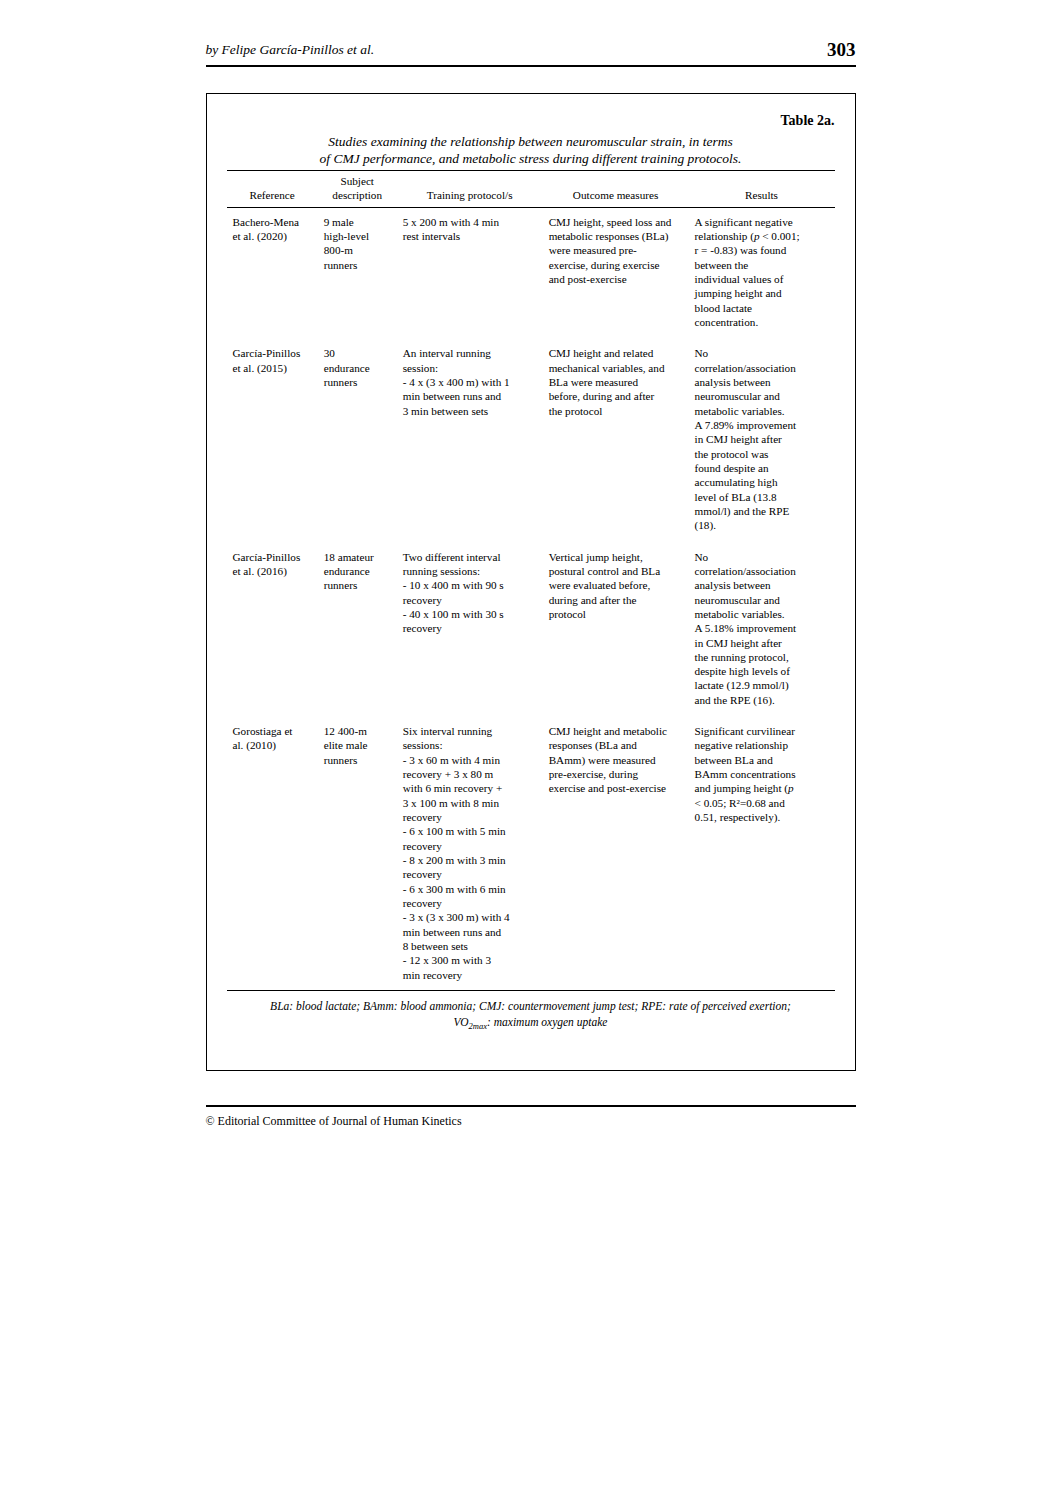by Felipe García-Pinillos et al.
303
Table 2a.
Studies examining the relationship between neuromuscular strain, in terms
of CMJ performance, and metabolic stress during different training protocols.
| Reference | Subject description | Training protocol/s | Outcome measures | Results |
| --- | --- | --- | --- | --- |
| Bachero-Mena et al. (2020) | 9 male high-level 800-m runners | 5 x 200 m with 4 min rest intervals | CMJ height, speed loss and metabolic responses (BLa) were measured pre- exercise, during exercise and post-exercise | A significant negative relationship ( p < 0.001; r = -0.83) was found between the individual values of jumping height and blood lactate concentration. |
| García-Pinillos et al. (2015) | 30 endurance runners | An interval running session: - 4 x (3 x 400 m) with 1 min between runs and 3 min between sets | CMJ height and related mechanical variables, and BLa were measured before, during and after the protocol | No correlation/association analysis between neuromuscular and metabolic variables. A 7.89% improvement in CMJ height after the protocol was found despite an accumulating high level of BLa (13.8 mmol/l) and the RPE (18). |
| García-Pinillos et al. (2016) | 18 amateur endurance runners | Two different interval running sessions: - 10 x 400 m with 90 s recovery - 40 x 100 m with 30 s recovery | Vertical jump height, postural control and BLa were evaluated before, during and after the protocol | No correlation/association analysis between neuromuscular and metabolic variables. A 5.18% improvement in CMJ height after the running protocol, despite high levels of lactate (12.9 mmol/l) and the RPE (16). |
| Gorostiaga et al. (2010) | 12 400-m elite male runners | Six interval running sessions: - 3 x 60 m with 4 min recovery + 3 x 80 m with 6 min recovery + 3 x 100 m with 8 min recovery - 6 x 100 m with 5 min recovery - 8 x 200 m with 3 min recovery - 6 x 300 m with 6 min recovery - 3 x (3 x 300 m) with 4 min between runs and 8 between sets - 12 x 300 m with 3 min recovery | CMJ height and metabolic responses (BLa and BAmm) were measured pre-exercise, during exercise and post-exercise | Significant curvilinear negative relationship between BLa and BAmm concentrations and jumping height ( p < 0.05; R²=0.68 and 0.51, respectively). |
BLa: blood lactate; BAmm: blood ammonia; CMJ: countermovement jump test; RPE: rate of perceived exertion;
VO2max: maximum oxygen uptake
© Editorial Committee of Journal of Human Kinetics